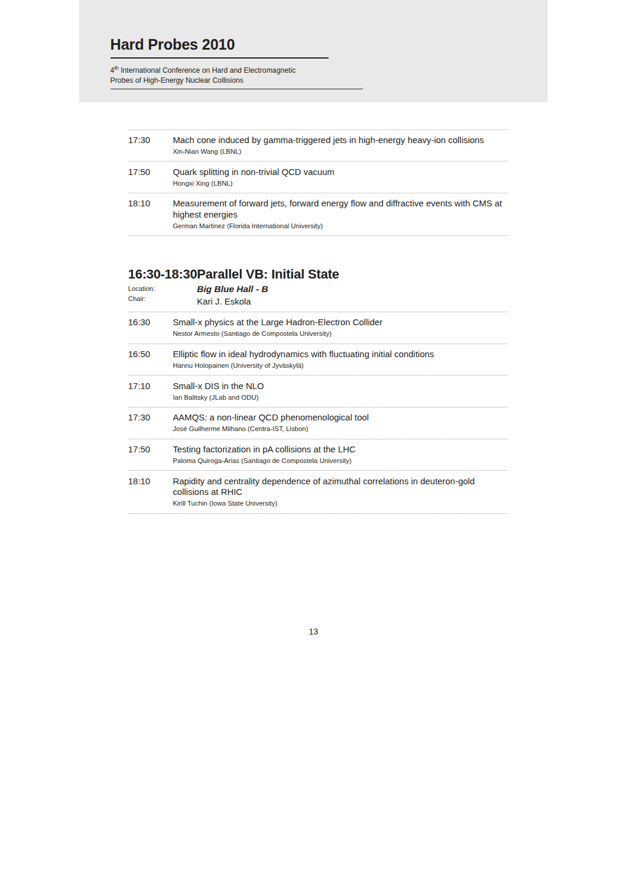Hard Probes 2010
4th International Conference on Hard and Electromagnetic
Probes of High-Energy Nuclear Collisions
| 17:30 | Mach cone induced by gamma-triggered jets in high-energy heavy-ion collisions Xin-Nian Wang (LBNL) |
| 17:50 | Quark splitting in non-trivial QCD vacuum Hongxi Xing (LBNL) |
| 18:10 | Measurement of forward jets, forward energy flow and diffractive events with CMS at highest energies German Martinez (Florida International University) |
| 16:30-18:30 Location: Chair: | Parallel VB: Initial State Big Blue Hall - B Kari J. Eskola |
| 16:30 | Small-x physics at the Large Hadron-Electron Collider Nestor Armesto (Santiago de Compostela University) |
| 16:50 | Elliptic flow in ideal hydrodynamics with fluctuating initial conditions Hannu Holopainen (University of Jyväskylä) |
| 17:10 | Small-x DIS in the NLO Ian Balitsky (JLab and ODU) |
| 17:30 | AAMQS: a non-linear QCD phenomenological tool José Guilherme Milhano (Centra-IST, Lisbon) |
| 17:50 | Testing factorization in pA collisions at the LHC Paloma Quiroga-Arias (Santiago de Compostela University) |
| 18:10 | Rapidity and centrality dependence of azimuthal correlations in deuteron-gold collisions at RHIC Kirill Tuchin (Iowa State University) |
13